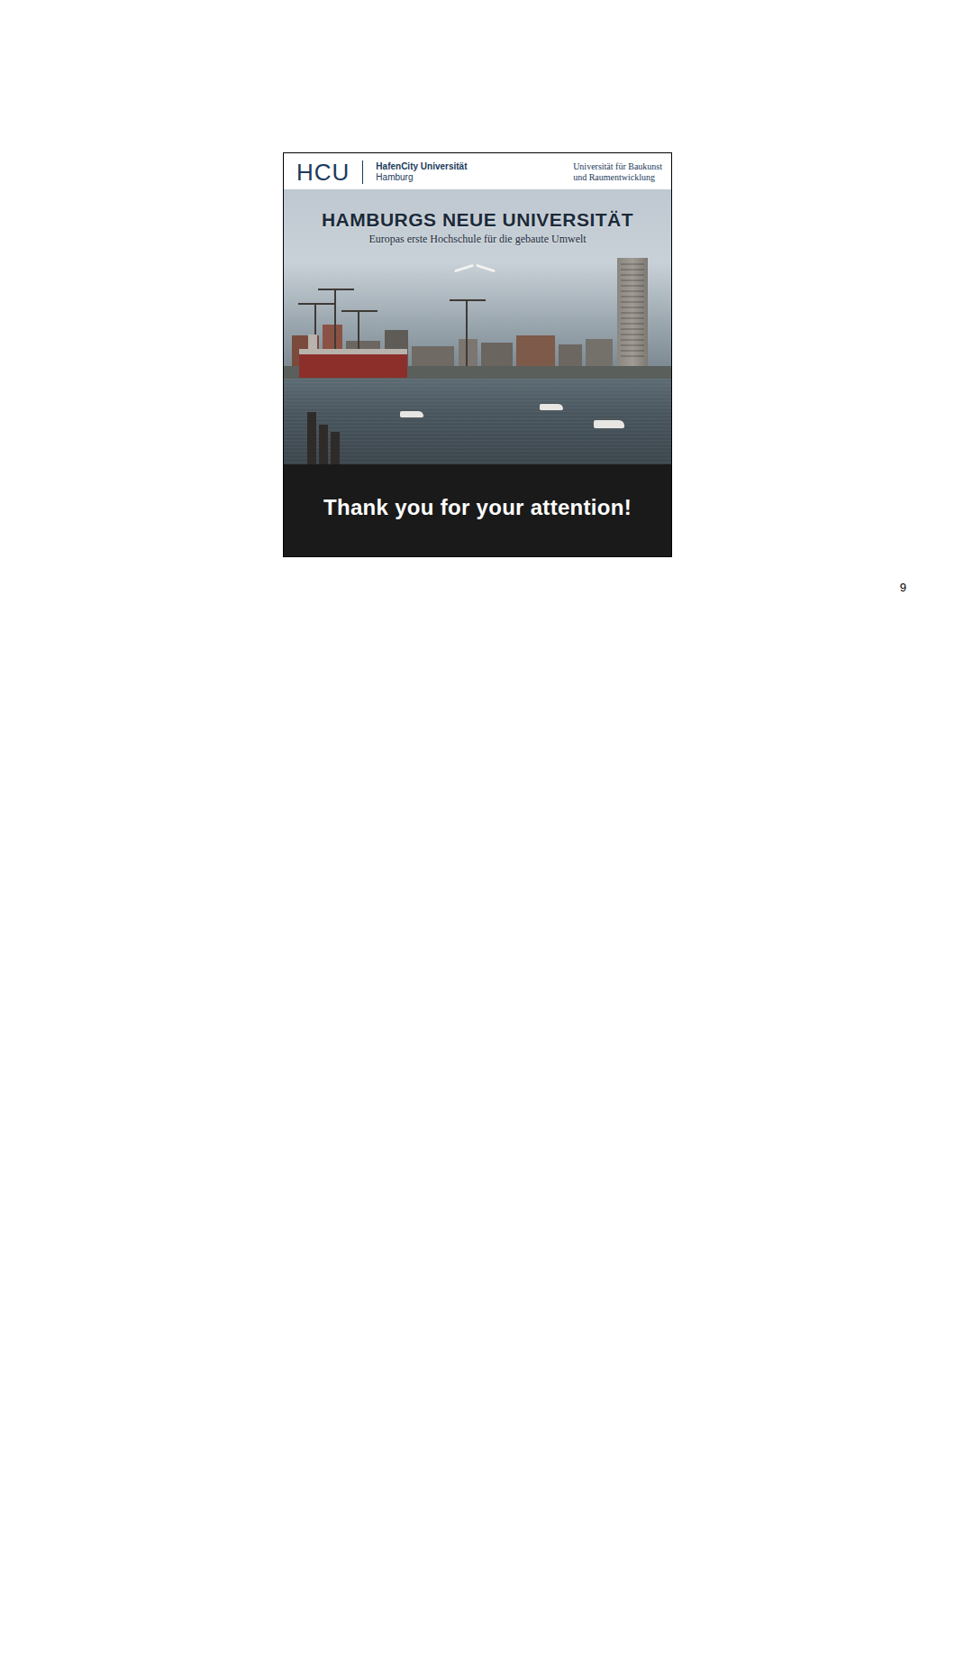HCU
HafenCity Universität
Hamburg
Universität für Baukunst
und Raumentwicklung
HAMBURGS NEUE UNIVERSITÄT
Europas erste Hochschule für die gebaute Umwelt
Thank you for your attention!
9